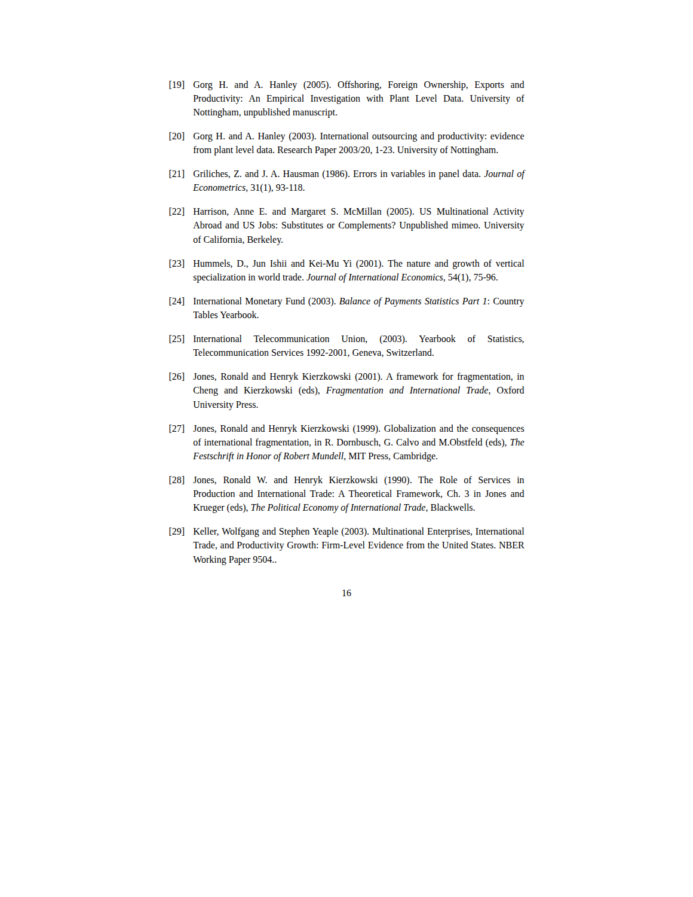[19] Gorg H. and A. Hanley (2005). Offshoring, Foreign Ownership, Exports and Productivity: An Empirical Investigation with Plant Level Data. University of Nottingham, unpublished manuscript.
[20] Gorg H. and A. Hanley (2003). International outsourcing and productivity: evidence from plant level data. Research Paper 2003/20, 1-23. University of Nottingham.
[21] Griliches, Z. and J. A. Hausman (1986). Errors in variables in panel data. Journal of Econometrics, 31(1), 93-118.
[22] Harrison, Anne E. and Margaret S. McMillan (2005). US Multinational Activity Abroad and US Jobs: Substitutes or Complements? Unpublished mimeo. University of California, Berkeley.
[23] Hummels, D., Jun Ishii and Kei-Mu Yi (2001). The nature and growth of vertical specialization in world trade. Journal of International Economics, 54(1), 75-96.
[24] International Monetary Fund (2003). Balance of Payments Statistics Part 1: Country Tables Yearbook.
[25] International Telecommunication Union, (2003). Yearbook of Statistics, Telecommunication Services 1992-2001, Geneva, Switzerland.
[26] Jones, Ronald and Henryk Kierzkowski (2001). A framework for fragmentation, in Cheng and Kierzkowski (eds), Fragmentation and International Trade, Oxford University Press.
[27] Jones, Ronald and Henryk Kierzkowski (1999). Globalization and the consequences of international fragmentation, in R. Dornbusch, G. Calvo and M.Obstfeld (eds), The Festschrift in Honor of Robert Mundell, MIT Press, Cambridge.
[28] Jones, Ronald W. and Henryk Kierzkowski (1990). The Role of Services in Production and International Trade: A Theoretical Framework, Ch. 3 in Jones and Krueger (eds), The Political Economy of International Trade, Blackwells.
[29] Keller, Wolfgang and Stephen Yeaple (2003). Multinational Enterprises, International Trade, and Productivity Growth: Firm-Level Evidence from the United States. NBER Working Paper 9504..
16